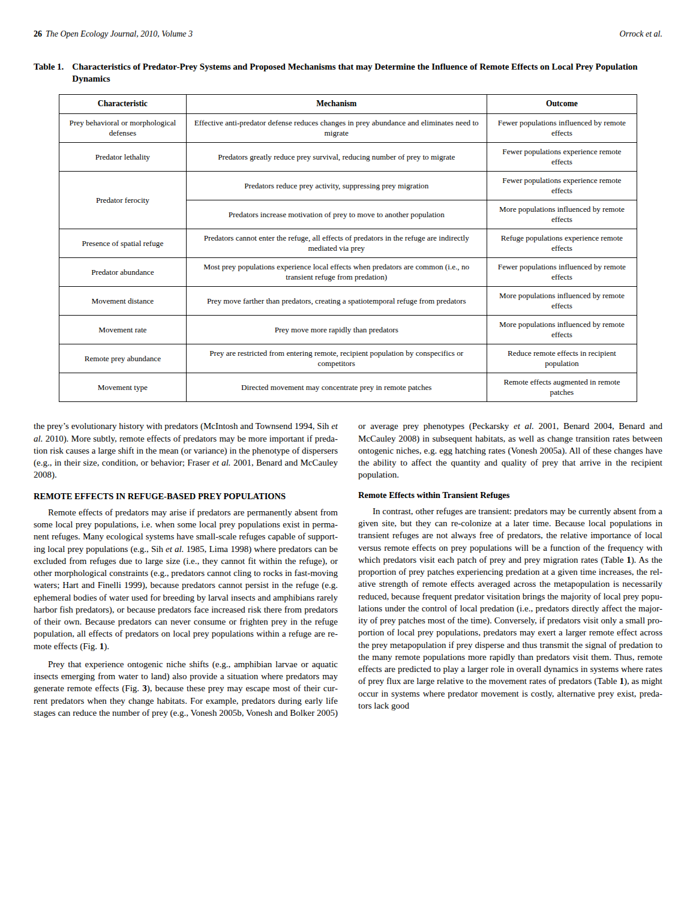26 The Open Ecology Journal, 2010, Volume 3
Orrock et al.
Table 1.
Characteristics of Predator-Prey Systems and Proposed Mechanisms that may Determine the Influence of Remote Effects on Local Prey Population Dynamics
| Characteristic | Mechanism | Outcome |
| --- | --- | --- |
| Prey behavioral or morphological defenses | Effective anti-predator defense reduces changes in prey abundance and eliminates need to migrate | Fewer populations influenced by remote effects |
| Predator lethality | Predators greatly reduce prey survival, reducing number of prey to migrate | Fewer populations experience remote effects |
| Predator ferocity | Predators reduce prey activity, suppressing prey migration | Fewer populations experience remote effects |
| Predators increase motivation of prey to move to another population | More populations influenced by remote effects |
| Presence of spatial refuge | Predators cannot enter the refuge, all effects of predators in the refuge are indirectly mediated via prey | Refuge populations experience remote effects |
| Predator abundance | Most prey populations experience local effects when predators are common (i.e., no transient refuge from predation) | Fewer populations influenced by remote effects |
| Movement distance | Prey move farther than predators, creating a spatiotemporal refuge from predators | More populations influenced by remote effects |
| Movement rate | Prey move more rapidly than predators | More populations influenced by remote effects |
| Remote prey abundance | Prey are restricted from entering remote, recipient population by conspecifics or competitors | Reduce remote effects in recipient population |
| Movement type | Directed movement may concentrate prey in remote patches | Remote effects augmented in remote patches |
the prey’s evolutionary history with predators (McIntosh and Townsend 1994, Sih et al. 2010). More subtly, remote effects of predators may be more important if predation risk causes a large shift in the mean (or variance) in the phenotype of dispersers (e.g., in their size, condition, or behavior; Fraser et al. 2001, Benard and McCauley 2008).
Remote Effects in Refuge-Based Prey Populations
Remote effects of predators may arise if predators are permanently absent from some local prey populations, i.e. when some local prey populations exist in permanent refuges. Many ecological systems have small-scale refuges capable of supporting local prey populations (e.g., Sih et al. 1985, Lima 1998) where predators can be excluded from refuges due to large size (i.e., they cannot fit within the refuge), or other morphological constraints (e.g., predators cannot cling to rocks in fast-moving waters; Hart and Finelli 1999), because predators cannot persist in the refuge (e.g. ephemeral bodies of water used for breeding by larval insects and amphibians rarely harbor fish predators), or because predators face increased risk there from predators of their own. Because predators can never consume or frighten prey in the refuge population, all effects of predators on local prey populations within a refuge are remote effects (Fig. 1).
Prey that experience ontogenic niche shifts (e.g., amphibian larvae or aquatic insects emerging from water to land) also provide a situation where predators may generate remote effects (Fig. 3), because these prey may escape most of their current predators when they change habitats. For example, predators during early life stages can reduce the number of prey (e.g., Vonesh 2005b, Vonesh and Bolker 2005) or average prey phenotypes (Peckarsky et al. 2001, Benard 2004, Benard and McCauley 2008) in subsequent habitats, as well as change transition rates between ontogenic niches, e.g. egg hatching rates (Vonesh 2005a). All of these changes have the ability to affect the quantity and quality of prey that arrive in the recipient population.
Remote Effects within Transient Refuges
In contrast, other refuges are transient: predators may be currently absent from a given site, but they can re-colonize at a later time. Because local populations in transient refuges are not always free of predators, the relative importance of local versus remote effects on prey populations will be a function of the frequency with which predators visit each patch of prey and prey migration rates (Table 1). As the proportion of prey patches experiencing predation at a given time increases, the relative strength of remote effects averaged across the metapopulation is necessarily reduced, because frequent predator visitation brings the majority of local prey populations under the control of local predation (i.e., predators directly affect the majority of prey patches most of the time). Conversely, if predators visit only a small proportion of local prey populations, predators may exert a larger remote effect across the prey metapopulation if prey disperse and thus transmit the signal of predation to the many remote populations more rapidly than predators visit them. Thus, remote effects are predicted to play a larger role in overall dynamics in systems where rates of prey flux are large relative to the movement rates of predators (Table 1), as might occur in systems where predator movement is costly, alternative prey exist, predators lack good